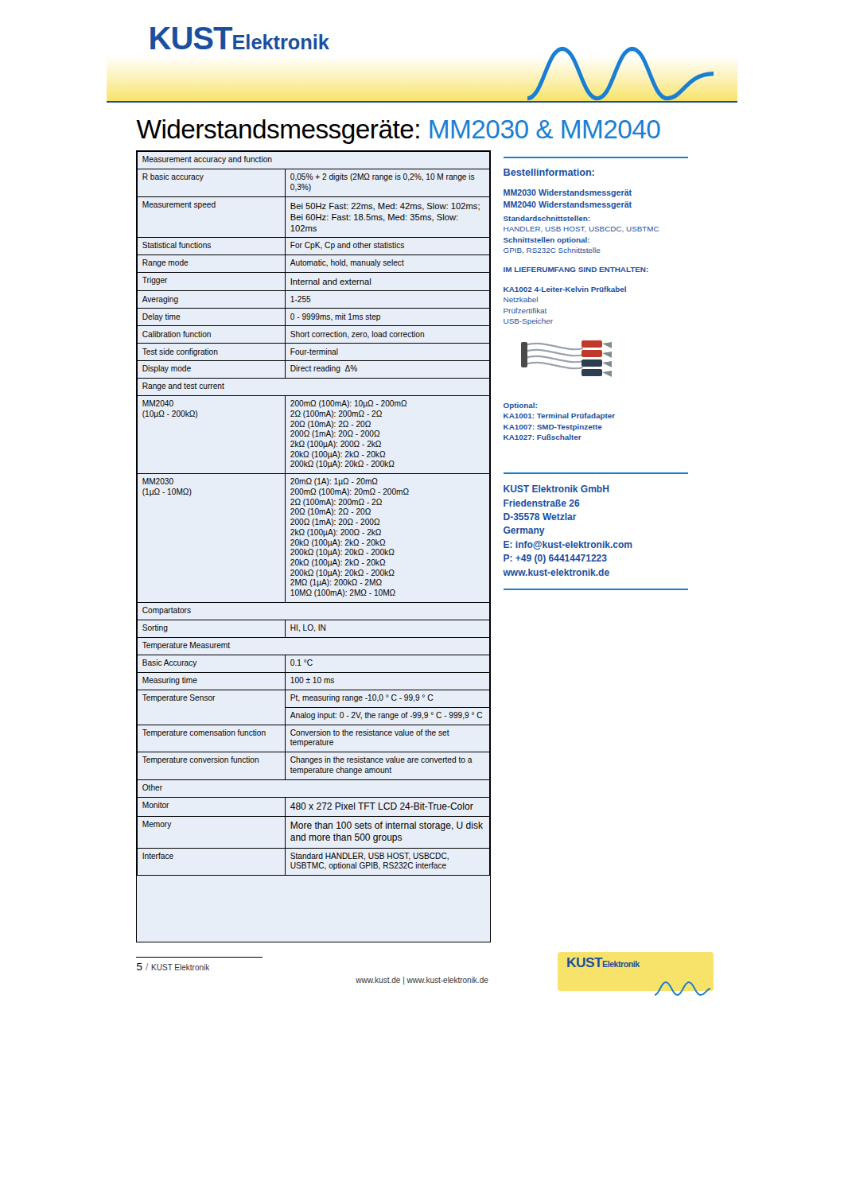KUSTElektronik
Widerstandsmessgeräte: MM2030 & MM2040
| Measurement accuracy and function |
| R basic accuracy | 0,05% + 2 digits (2MΩ range is 0,2%, 10 M range is 0,3%) |
| Measurement speed | Bei 50Hz Fast: 22ms, Med: 42ms, Slow: 102ms; Bei 60Hz: Fast: 18.5ms, Med: 35ms, Slow: 102ms |
| Statistical functions | For CpK, Cp and other statistics |
| Range mode | Automatic, hold, manualy select |
| Trigger | Internal and external |
| Averaging | 1-255 |
| Delay time | 0 - 9999ms, mit 1ms step |
| Calibration function | Short correction, zero, load correction |
| Test side configration | Four-terminal |
| Display mode | Direct reading Δ% |
| Range and test current |
| MM2040 (10µΩ - 200kΩ) | 200mΩ (100mA): 10µΩ - 200mΩ 2Ω (100mA): 200mΩ - 2Ω 20Ω (10mA): 2Ω - 20Ω 200Ω (1mA): 20Ω - 200Ω 2kΩ (100µA): 200Ω - 2kΩ 20kΩ (100µA): 2kΩ - 20kΩ 200kΩ (10µA): 20kΩ - 200kΩ |
| MM2030 (1µΩ - 10MΩ) | 20mΩ (1A): 1µΩ - 20mΩ 200mΩ (100mA): 20mΩ - 200mΩ 2Ω (100mA): 200mΩ - 2Ω 20Ω (10mA): 2Ω - 20Ω 200Ω (1mA): 20Ω - 200Ω 2kΩ (100µA): 200Ω - 2kΩ 20kΩ (100µA): 2kΩ - 20kΩ 200kΩ (10µA): 20kΩ - 200kΩ 20kΩ (100µA): 2kΩ - 20kΩ 200kΩ (10µA): 20kΩ - 200kΩ 2MΩ (1µA): 200kΩ - 2MΩ 10MΩ (100mA): 2MΩ - 10MΩ |
| Compartators |
| Sorting | HI, LO, IN |
| Temperature Measuremt |
| Basic Accuracy | 0.1 °C |
| Measuring time | 100 ± 10 ms |
| Temperature Sensor | Pt, measuring range -10,0 ° C - 99,9 ° C |
| Analog input: 0 - 2V, the range of -99,9 ° C - 999,9 ° C |
| Temperature comensation function | Conversion to the resistance value of the set temperature |
| Temperature conversion function | Changes in the resistance value are converted to a temperature change amount |
| Other |
| Monitor | 480 x 272 Pixel TFT LCD 24-Bit-True-Color |
| Memory | More than 100 sets of internal storage, U disk and more than 500 groups |
| Interface | Standard HANDLER, USB HOST, USBCDC, USBTMC, optional GPIB, RS232C interface |
Bestellinformation:
MM2030 Widerstandsmessgerät
MM2040 Widerstandsmessgerät
Standardschnittstellen:
HANDLER, USB HOST, USBCDC, USBTMC
Schnittstellen optional:
GPIB, RS232C Schnittstelle
IM LIEFERUMFANG SIND ENTHALTEN:
KA1002 4-Leiter-Kelvin Prüfkabel
Netzkabel
Prüfzertifikat
USB-Speicher
Optional:
KA1001: Terminal Prüfadapter
KA1007: SMD-Testpinzette
KA1027: Fußschalter
KUST Elektronik GmbH
Friedenstraße 26
D-35578 Wetzlar
Germany
E: info@kust-elektronik.com
P: +49 (0) 64414471223
www.kust-elektronik.de
5/KUST Elektronik
www.kust.de | www.kust-elektronik.de
KUSTElektronik